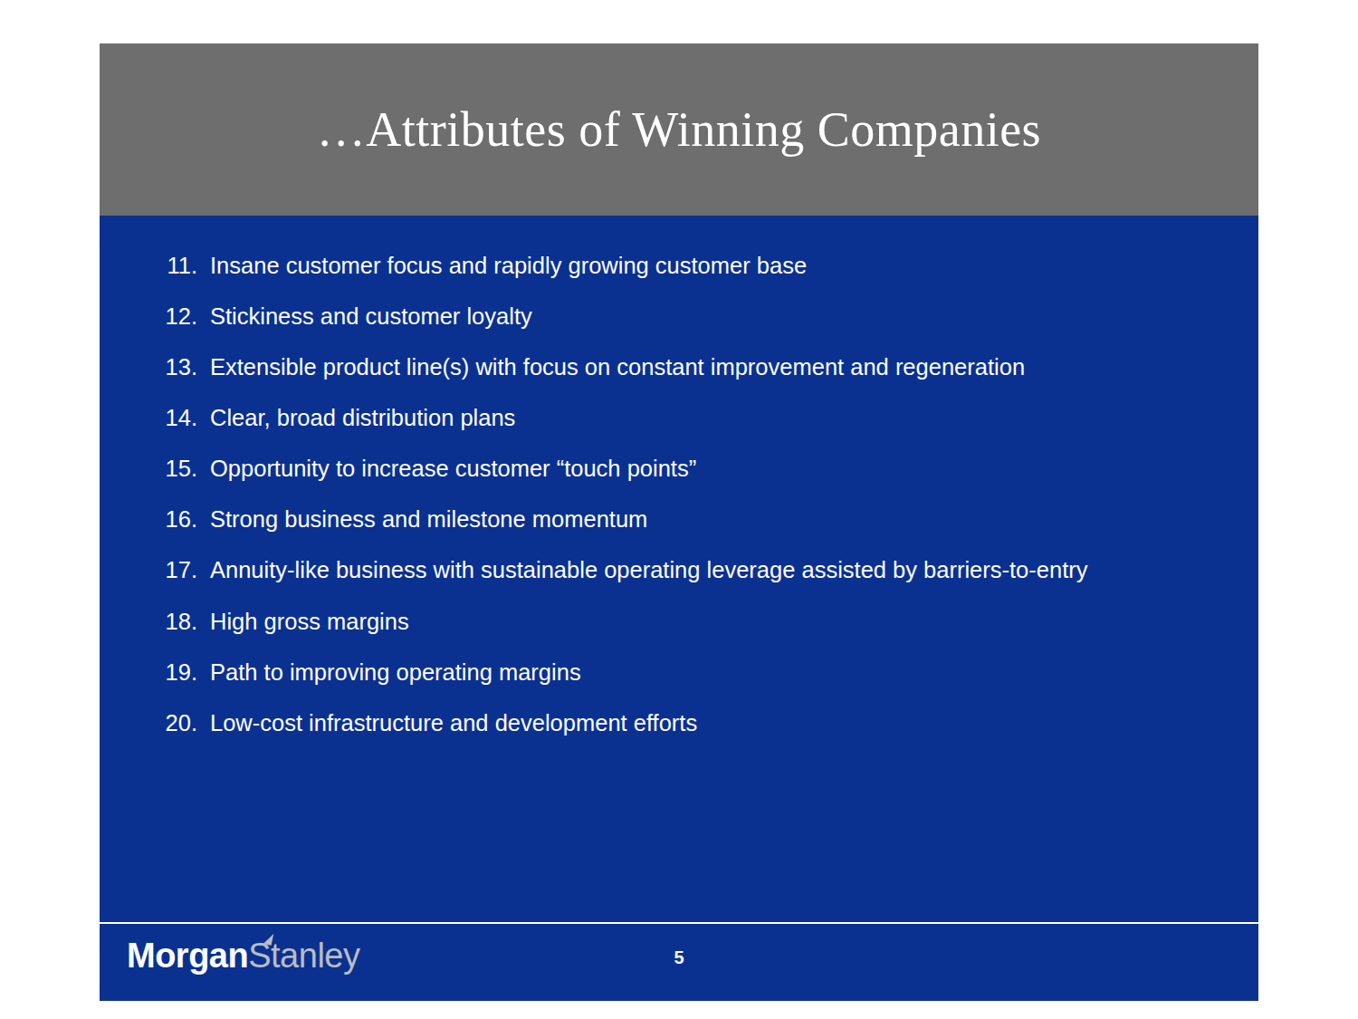…Attributes of Winning Companies
11. Insane customer focus and rapidly growing customer base
12. Stickiness and customer loyalty
13. Extensible product line(s) with focus on constant improvement and regeneration
14. Clear, broad distribution plans
15. Opportunity to increase customer “touch points”
16. Strong business and milestone momentum
17. Annuity-like business with sustainable operating leverage assisted by barriers-to-entry
18. High gross margins
19. Path to improving operating margins
20. Low-cost infrastructure and development efforts
Morgan Stanley
5